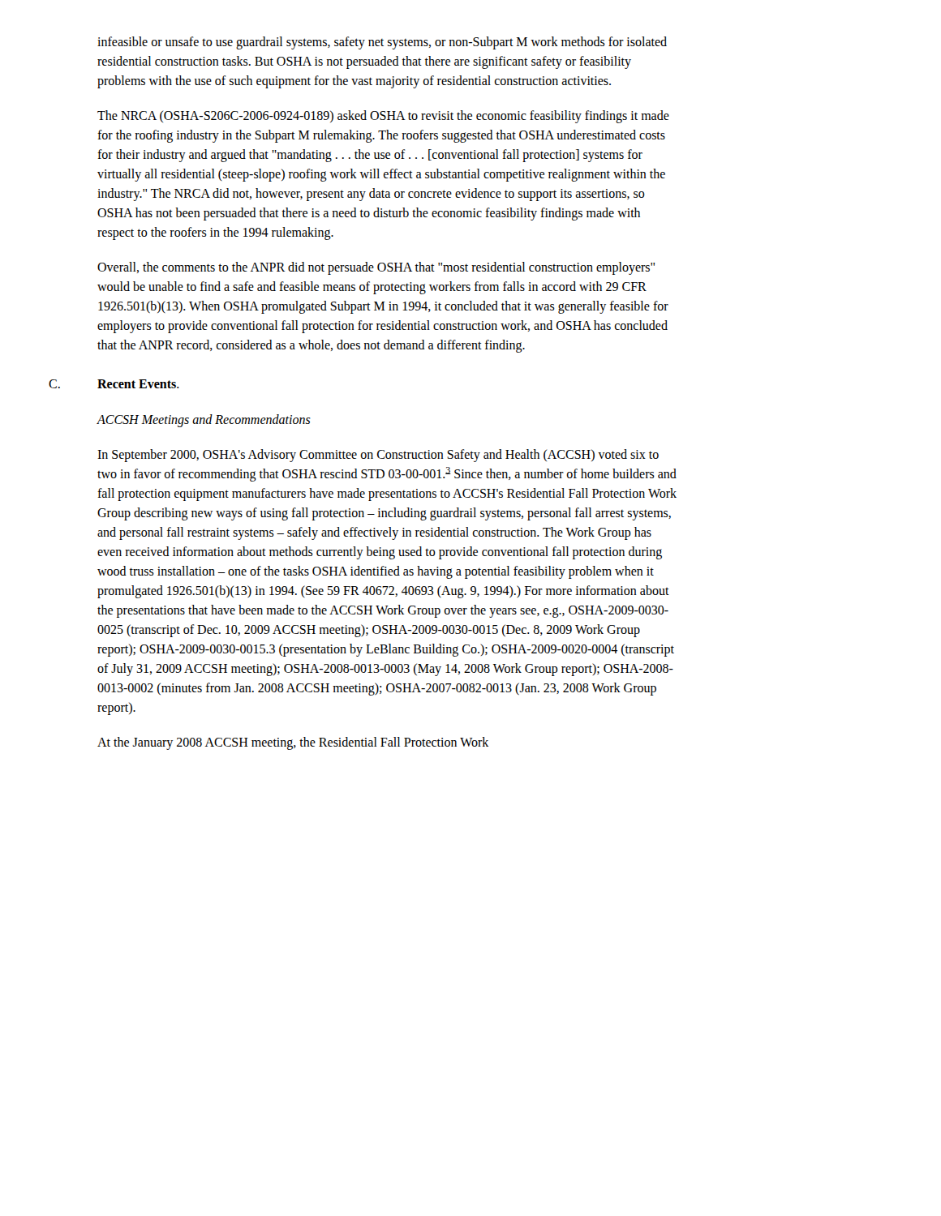infeasible or unsafe to use guardrail systems, safety net systems, or non-Subpart M work methods for isolated residential construction tasks. But OSHA is not persuaded that there are significant safety or feasibility problems with the use of such equipment for the vast majority of residential construction activities.
The NRCA (OSHA-S206C-2006-0924-0189) asked OSHA to revisit the economic feasibility findings it made for the roofing industry in the Subpart M rulemaking. The roofers suggested that OSHA underestimated costs for their industry and argued that "mandating . . . the use of . . . [conventional fall protection] systems for virtually all residential (steep-slope) roofing work will effect a substantial competitive realignment within the industry." The NRCA did not, however, present any data or concrete evidence to support its assertions, so OSHA has not been persuaded that there is a need to disturb the economic feasibility findings made with respect to the roofers in the 1994 rulemaking.
Overall, the comments to the ANPR did not persuade OSHA that "most residential construction employers" would be unable to find a safe and feasible means of protecting workers from falls in accord with 29 CFR 1926.501(b)(13). When OSHA promulgated Subpart M in 1994, it concluded that it was generally feasible for employers to provide conventional fall protection for residential construction work, and OSHA has concluded that the ANPR record, considered as a whole, does not demand a different finding.
C. Recent Events.
ACCSH Meetings and Recommendations
In September 2000, OSHA's Advisory Committee on Construction Safety and Health (ACCSH) voted six to two in favor of recommending that OSHA rescind STD 03-00-001.3 Since then, a number of home builders and fall protection equipment manufacturers have made presentations to ACCSH's Residential Fall Protection Work Group describing new ways of using fall protection – including guardrail systems, personal fall arrest systems, and personal fall restraint systems – safely and effectively in residential construction. The Work Group has even received information about methods currently being used to provide conventional fall protection during wood truss installation – one of the tasks OSHA identified as having a potential feasibility problem when it promulgated 1926.501(b)(13) in 1994. (See 59 FR 40672, 40693 (Aug. 9, 1994).) For more information about the presentations that have been made to the ACCSH Work Group over the years see, e.g., OSHA-2009-0030-0025 (transcript of Dec. 10, 2009 ACCSH meeting); OSHA-2009-0030-0015 (Dec. 8, 2009 Work Group report); OSHA-2009-0030-0015.3 (presentation by LeBlanc Building Co.); OSHA-2009-0020-0004 (transcript of July 31, 2009 ACCSH meeting); OSHA-2008-0013-0003 (May 14, 2008 Work Group report); OSHA-2008-0013-0002 (minutes from Jan. 2008 ACCSH meeting); OSHA-2007-0082-0013 (Jan. 23, 2008 Work Group report).
At the January 2008 ACCSH meeting, the Residential Fall Protection Work